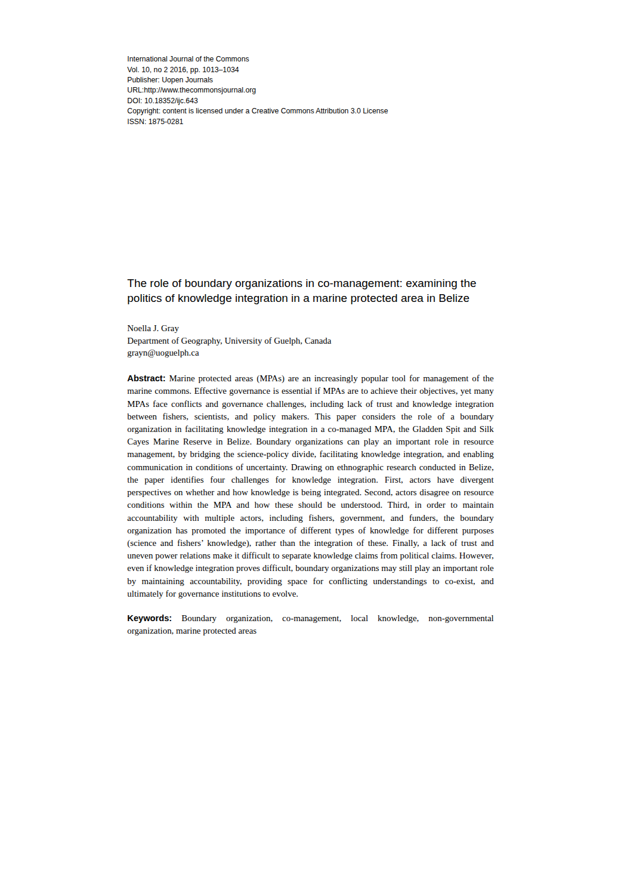International Journal of the Commons
Vol. 10, no 2 2016, pp. 1013–1034
Publisher: Uopen Journals
URL:http://www.thecommonsjournal.org
DOI: 10.18352/ijc.643
Copyright: content is licensed under a Creative Commons Attribution 3.0 License
ISSN: 1875-0281
The role of boundary organizations in co-management: examining the politics of knowledge integration in a marine protected area in Belize
Noella J. Gray Department of Geography, University of Guelph, Canada grayn@uoguelph.ca
Abstract: Marine protected areas (MPAs) are an increasingly popular tool for management of the marine commons. Effective governance is essential if MPAs are to achieve their objectives, yet many MPAs face conflicts and governance challenges, including lack of trust and knowledge integration between fishers, scientists, and policy makers. This paper considers the role of a boundary organization in facilitating knowledge integration in a co-managed MPA, the Gladden Spit and Silk Cayes Marine Reserve in Belize. Boundary organizations can play an important role in resource management, by bridging the science-policy divide, facilitating knowledge integration, and enabling communication in conditions of uncertainty. Drawing on ethnographic research conducted in Belize, the paper identifies four challenges for knowledge integration. First, actors have divergent perspectives on whether and how knowledge is being integrated. Second, actors disagree on resource conditions within the MPA and how these should be understood. Third, in order to maintain accountability with multiple actors, including fishers, government, and funders, the boundary organization has promoted the importance of different types of knowledge for different purposes (science and fishers’ knowledge), rather than the integration of these. Finally, a lack of trust and uneven power relations make it difficult to separate knowledge claims from political claims. However, even if knowledge integration proves difficult, boundary organizations may still play an important role by maintaining accountability, providing space for conflicting understandings to co-exist, and ultimately for governance institutions to evolve.
Keywords: Boundary organization, co-management, local knowledge, non-governmental organization, marine protected areas